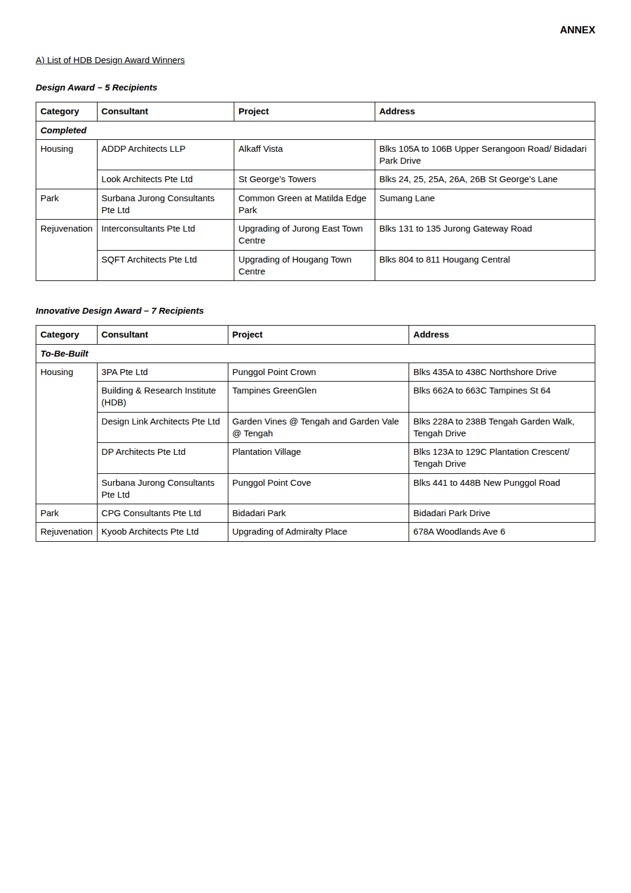ANNEX
A) List of HDB Design Award Winners
Design Award – 5 Recipients
| Category | Consultant | Project | Address |
| --- | --- | --- | --- |
| Completed |
| Housing | ADDP Architects LLP | Alkaff Vista | Blks 105A to 106B Upper Serangoon Road/ Bidadari Park Drive |
| Look Architects Pte Ltd | St George’s Towers | Blks 24, 25, 25A, 26A, 26B St George’s Lane |
| Park | Surbana Jurong Consultants Pte Ltd | Common Green at Matilda Edge Park | Sumang Lane |
| Rejuvenation | Interconsultants Pte Ltd | Upgrading of Jurong East Town Centre | Blks 131 to 135 Jurong Gateway Road |
| SQFT Architects Pte Ltd | Upgrading of Hougang Town Centre | Blks 804 to 811 Hougang Central |
Innovative Design Award – 7 Recipients
| Category | Consultant | Project | Address |
| --- | --- | --- | --- |
| To-Be-Built |
| Housing | 3PA Pte Ltd | Punggol Point Crown | Blks 435A to 438C Northshore Drive |
| Building & Research Institute (HDB) | Tampines GreenGlen | Blks 662A to 663C Tampines St 64 |
| Design Link Architects Pte Ltd | Garden Vines @ Tengah and Garden Vale @ Tengah | Blks 228A to 238B Tengah Garden Walk, Tengah Drive |
| DP Architects Pte Ltd | Plantation Village | Blks 123A to 129C Plantation Crescent/ Tengah Drive |
| Surbana Jurong Consultants Pte Ltd | Punggol Point Cove | Blks 441 to 448B New Punggol Road |
| Park | CPG Consultants Pte Ltd | Bidadari Park | Bidadari Park Drive |
| Rejuvenation | Kyoob Architects Pte Ltd | Upgrading of Admiralty Place | 678A Woodlands Ave 6 |